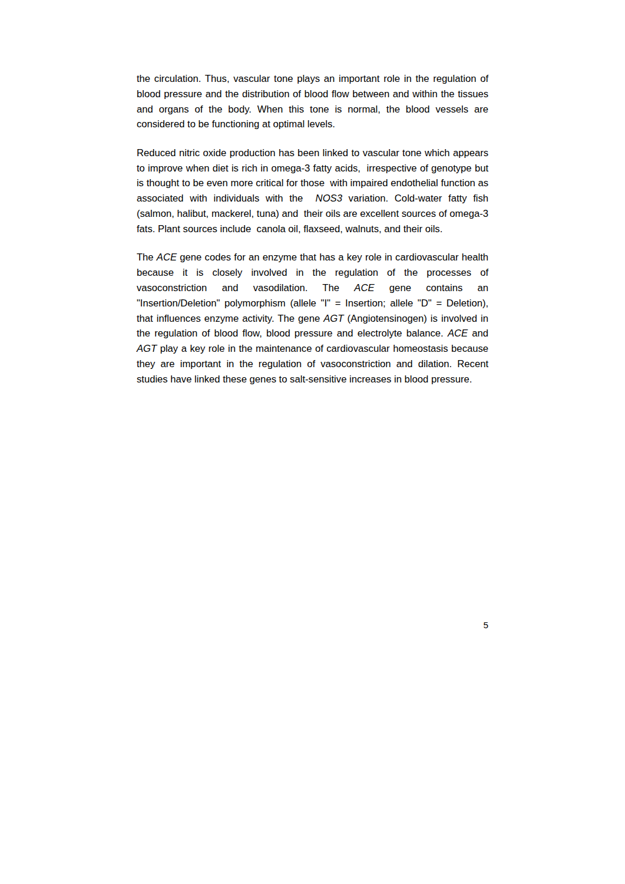the circulation. Thus, vascular tone plays an important role in the regulation of blood pressure and the distribution of blood flow between and within the tissues and organs of the body. When this tone is normal, the blood vessels are considered to be functioning at optimal levels.
Reduced nitric oxide production has been linked to vascular tone which appears to improve when diet is rich in omega-3 fatty acids, irrespective of genotype but is thought to be even more critical for those with impaired endothelial function as associated with individuals with the NOS3 variation. Cold-water fatty fish (salmon, halibut, mackerel, tuna) and their oils are excellent sources of omega-3 fats. Plant sources include canola oil, flaxseed, walnuts, and their oils.
The ACE gene codes for an enzyme that has a key role in cardiovascular health because it is closely involved in the regulation of the processes of vasoconstriction and vasodilation. The ACE gene contains an "Insertion/Deletion" polymorphism (allele "I" = Insertion; allele "D" = Deletion), that influences enzyme activity. The gene AGT (Angiotensinogen) is involved in the regulation of blood flow, blood pressure and electrolyte balance. ACE and AGT play a key role in the maintenance of cardiovascular homeostasis because they are important in the regulation of vasoconstriction and dilation. Recent studies have linked these genes to salt-sensitive increases in blood pressure.
5